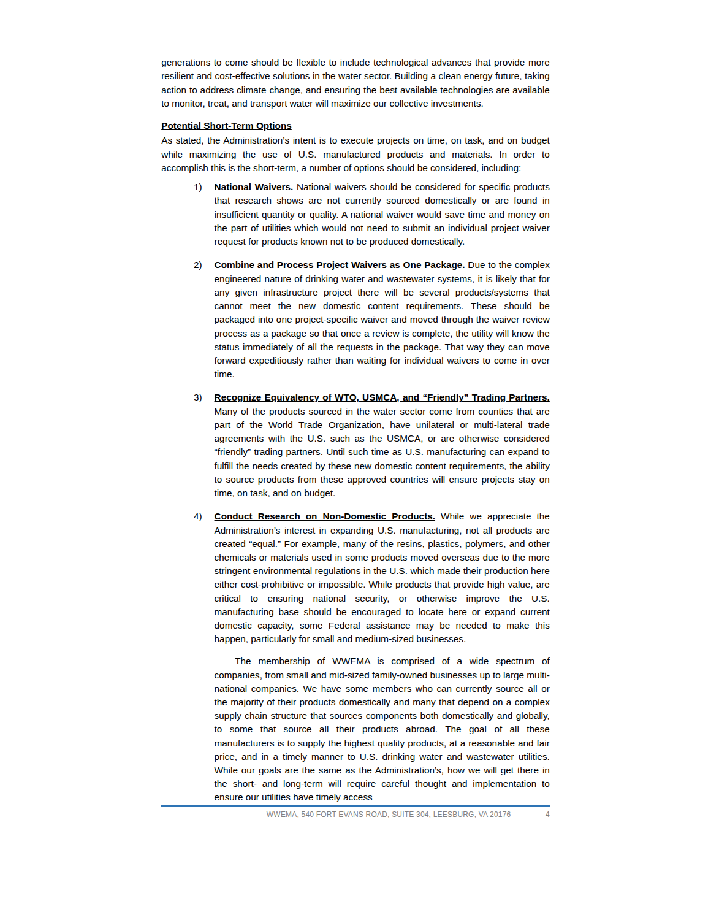generations to come should be flexible to include technological advances that provide more resilient and cost-effective solutions in the water sector. Building a clean energy future, taking action to address climate change, and ensuring the best available technologies are available to monitor, treat, and transport water will maximize our collective investments.
Potential Short-Term Options
As stated, the Administration’s intent is to execute projects on time, on task, and on budget while maximizing the use of U.S. manufactured products and materials. In order to accomplish this is the short-term, a number of options should be considered, including:
National Waivers. National waivers should be considered for specific products that research shows are not currently sourced domestically or are found in insufficient quantity or quality. A national waiver would save time and money on the part of utilities which would not need to submit an individual project waiver request for products known not to be produced domestically.
Combine and Process Project Waivers as One Package. Due to the complex engineered nature of drinking water and wastewater systems, it is likely that for any given infrastructure project there will be several products/systems that cannot meet the new domestic content requirements. These should be packaged into one project-specific waiver and moved through the waiver review process as a package so that once a review is complete, the utility will know the status immediately of all the requests in the package. That way they can move forward expeditiously rather than waiting for individual waivers to come in over time.
Recognize Equivalency of WTO, USMCA, and “Friendly” Trading Partners. Many of the products sourced in the water sector come from counties that are part of the World Trade Organization, have unilateral or multi-lateral trade agreements with the U.S. such as the USMCA, or are otherwise considered “friendly” trading partners. Until such time as U.S. manufacturing can expand to fulfill the needs created by these new domestic content requirements, the ability to source products from these approved countries will ensure projects stay on time, on task, and on budget.
Conduct Research on Non-Domestic Products. While we appreciate the Administration’s interest in expanding U.S. manufacturing, not all products are created “equal.” For example, many of the resins, plastics, polymers, and other chemicals or materials used in some products moved overseas due to the more stringent environmental regulations in the U.S. which made their production here either cost-prohibitive or impossible. While products that provide high value, are critical to ensuring national security, or otherwise improve the U.S. manufacturing base should be encouraged to locate here or expand current domestic capacity, some Federal assistance may be needed to make this happen, particularly for small and medium-sized businesses.
The membership of WWEMA is comprised of a wide spectrum of companies, from small and mid-sized family-owned businesses up to large multi-national companies. We have some members who can currently source all or the majority of their products domestically and many that depend on a complex supply chain structure that sources components both domestically and globally, to some that source all their products abroad. The goal of all these manufacturers is to supply the highest quality products, at a reasonable and fair price, and in a timely manner to U.S. drinking water and wastewater utilities. While our goals are the same as the Administration’s, how we will get there in the short- and long-term will require careful thought and implementation to ensure our utilities have timely access
WWEMA, 540 FORT EVANS ROAD, SUITE 304, LEESBURG, VA 20176 4